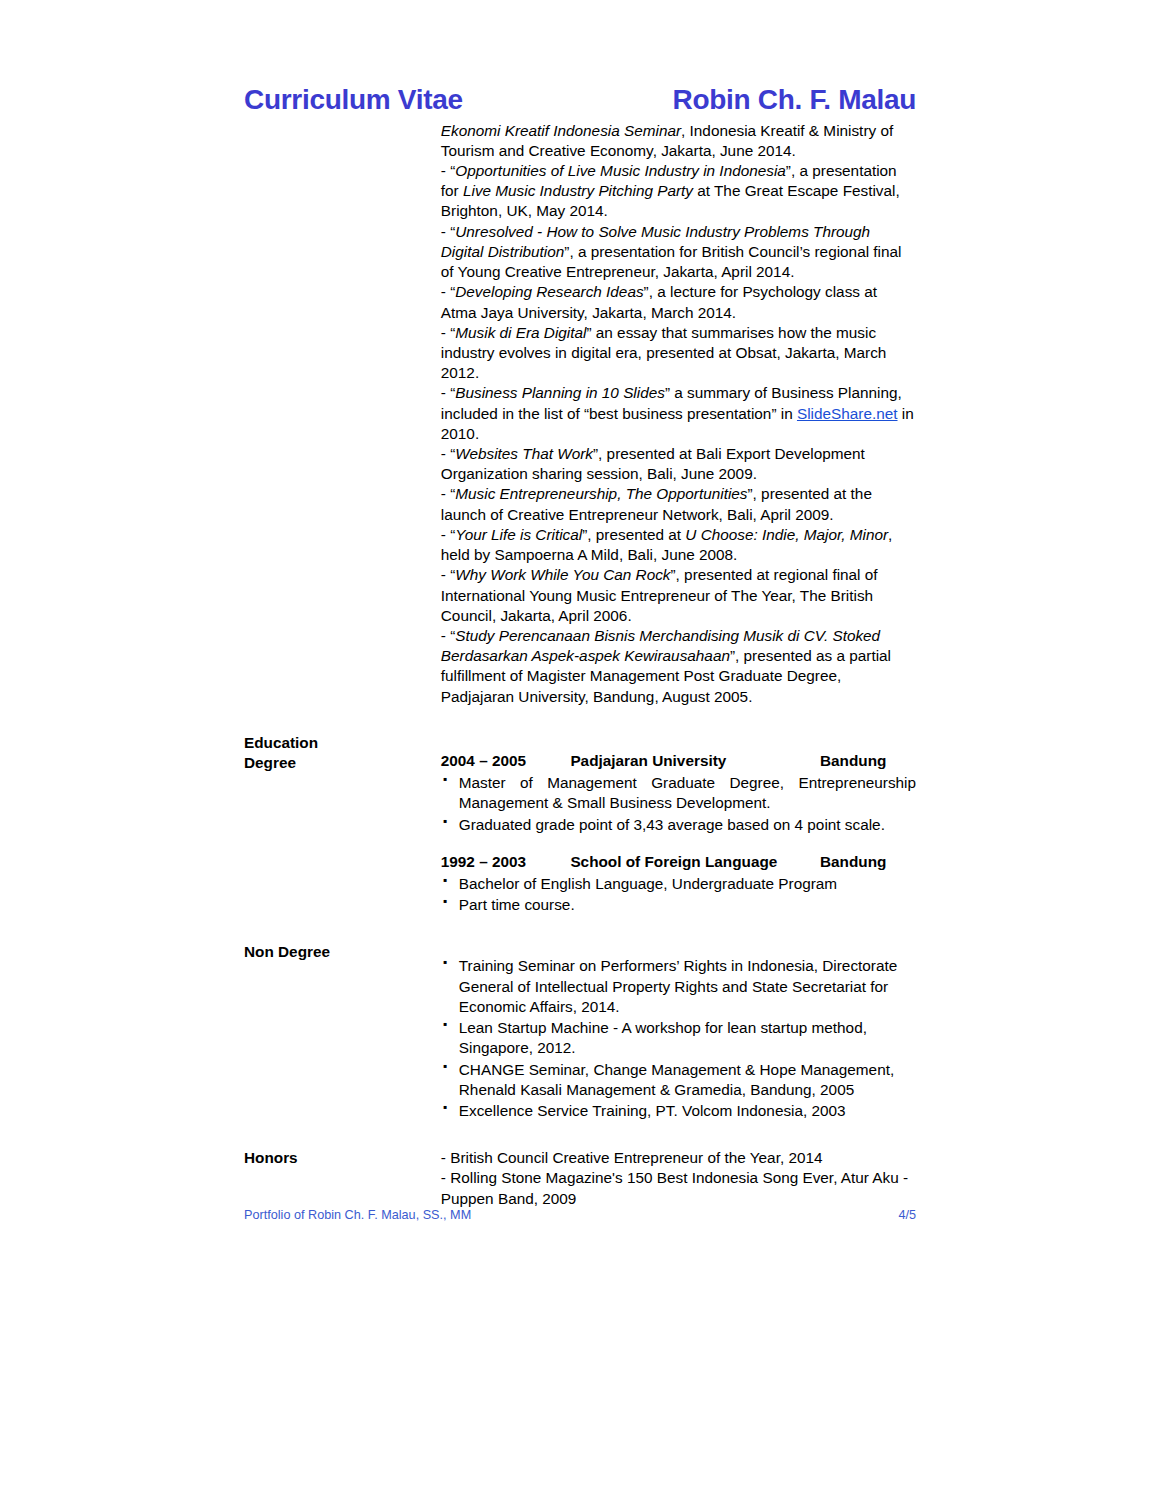Curriculum Vitae
Robin Ch. F. Malau
Ekonomi Kreatif Indonesia Seminar, Indonesia Kreatif & Ministry of Tourism and Creative Economy, Jakarta, June 2014.
- “Opportunities of Live Music Industry in Indonesia”, a presentation for Live Music Industry Pitching Party at The Great Escape Festival, Brighton, UK, May 2014.
- “Unresolved - How to Solve Music Industry Problems Through Digital Distribution”, a presentation for British Council’s regional final of Young Creative Entrepreneur, Jakarta, April 2014.
- “Developing Research Ideas”, a lecture for Psychology class at Atma Jaya University, Jakarta, March 2014.
- “Musik di Era Digital” an essay that summarises how the music industry evolves in digital era, presented at Obsat, Jakarta, March 2012.
- “Business Planning in 10 Slides” a summary of Business Planning, included in the list of “best business presentation” in SlideShare.net in 2010.
- “Websites That Work”, presented at Bali Export Development Organization sharing session, Bali, June 2009.
- “Music Entrepreneurship, The Opportunities”, presented at the launch of Creative Entrepreneur Network, Bali, April 2009.
- “Your Life is Critical”, presented at U Choose: Indie, Major, Minor, held by Sampoerna A Mild, Bali, June 2008.
- “Why Work While You Can Rock”, presented at regional final of International Young Music Entrepreneur of The Year, The British Council, Jakarta, April 2006.
- “Study Perencanaan Bisnis Merchandising Musik di CV. Stoked Berdasarkan Aspek-aspek Kewirausahaan”, presented as a partial fulfillment of Magister Management Post Graduate Degree, Padjajaran University, Bandung, August 2005.
Education
Degree
2004 – 2005 Padjajaran University Bandung
Master of Management Graduate Degree, Entrepreneurship Management & Small Business Development.
Graduated grade point of 3,43 average based on 4 point scale.
1992 – 2003 School of Foreign Language Bandung
Bachelor of English Language, Undergraduate Program
Part time course.
Non Degree
Training Seminar on Performers’ Rights in Indonesia, Directorate General of Intellectual Property Rights and State Secretariat for Economic Affairs, 2014.
Lean Startup Machine - A workshop for lean startup method, Singapore, 2012.
CHANGE Seminar, Change Management & Hope Management, Rhenald Kasali Management & Gramedia, Bandung, 2005
Excellence Service Training, PT. Volcom Indonesia, 2003
Honors
- British Council Creative Entrepreneur of the Year, 2014
- Rolling Stone Magazine's 150 Best Indonesia Song Ever, Atur Aku - Puppen Band, 2009
Portfolio of Robin Ch. F. Malau, SS., MM
4/5